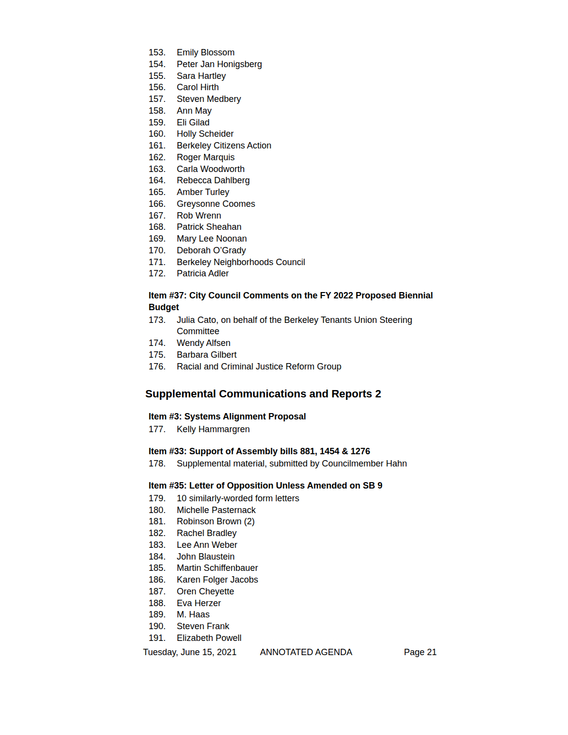153. Emily Blossom
154. Peter Jan Honigsberg
155. Sara Hartley
156. Carol Hirth
157. Steven Medbery
158. Ann May
159. Eli Gilad
160. Holly Scheider
161. Berkeley Citizens Action
162. Roger Marquis
163. Carla Woodworth
164. Rebecca Dahlberg
165. Amber Turley
166. Greysonne Coomes
167. Rob Wrenn
168. Patrick Sheahan
169. Mary Lee Noonan
170. Deborah O’Grady
171. Berkeley Neighborhoods Council
172. Patricia Adler
Item #37: City Council Comments on the FY 2022 Proposed Biennial Budget
173. Julia Cato, on behalf of the Berkeley Tenants Union Steering Committee
174. Wendy Alfsen
175. Barbara Gilbert
176. Racial and Criminal Justice Reform Group
Supplemental Communications and Reports 2
Item #3: Systems Alignment Proposal
177. Kelly Hammargren
Item #33: Support of Assembly bills 881, 1454 & 1276
178. Supplemental material, submitted by Councilmember Hahn
Item #35: Letter of Opposition Unless Amended on SB 9
179. 10 similarly-worded form letters
180. Michelle Pasternack
181. Robinson Brown (2)
182. Rachel Bradley
183. Lee Ann Weber
184. John Blaustein
185. Martin Schiffenbauer
186. Karen Folger Jacobs
187. Oren Cheyette
188. Eva Herzer
189. M. Haas
190. Steven Frank
191. Elizabeth Powell
Tuesday, June 15, 2021 ANNOTATED AGENDA Page 21